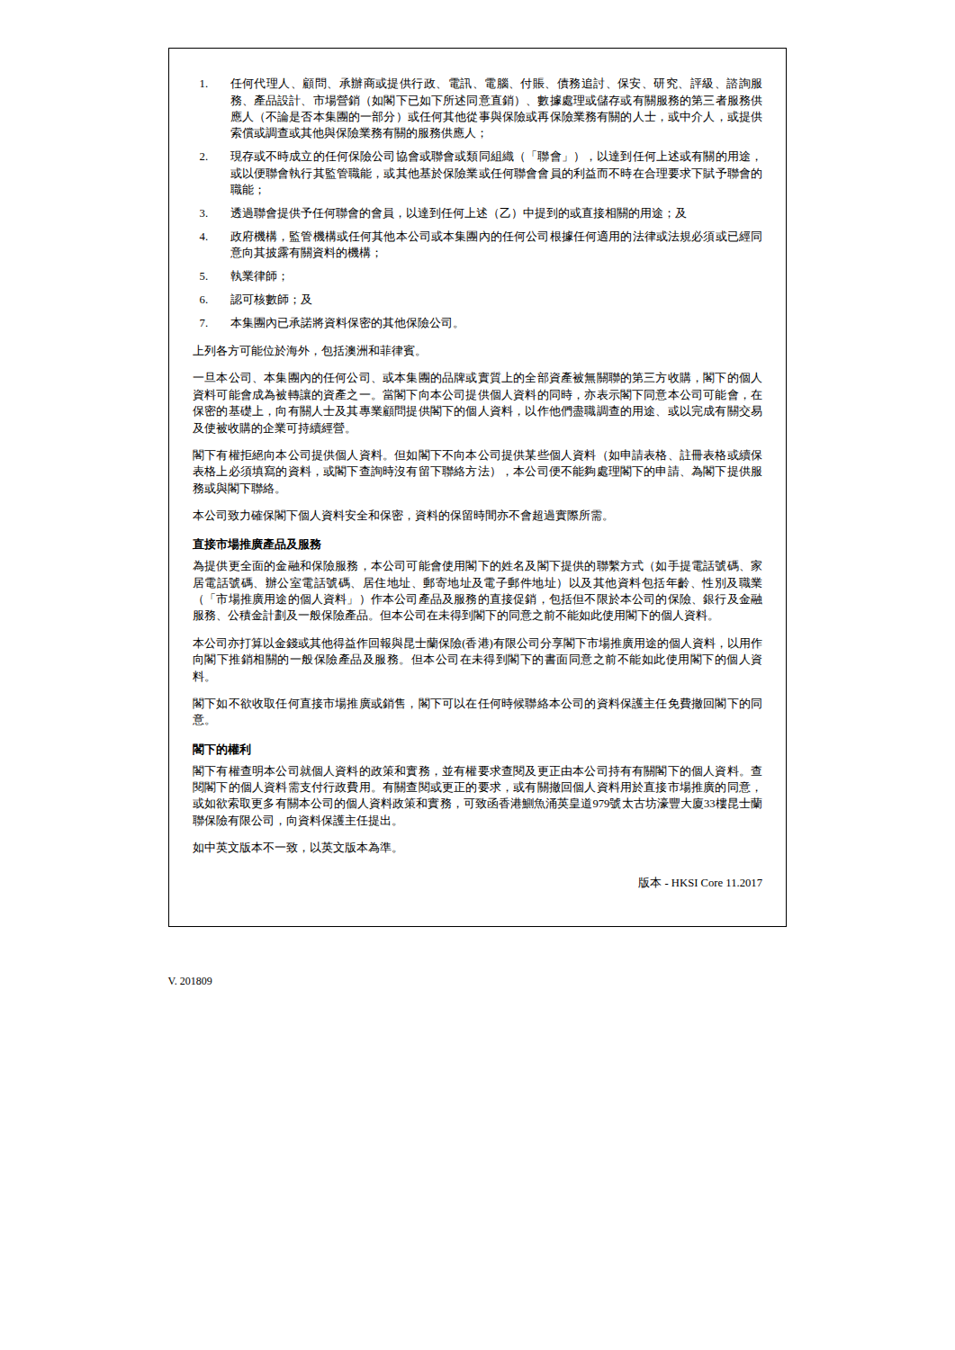1. 任何代理人、顧問、承辦商或提供行政、電訊、電腦、付賬、債務追討、保安、研究、評級、諮詢服務、產品設計、市場營銷（如閣下已如下所述同意直銷）、數據處理或儲存或有關服務的第三者服務供應人（不論是否本集團的一部分）或任何其他從事與保險或再保險業務有關的人士，或中介人，或提供索償或調查或其他與保險業務有關的服務供應人；
2. 現存或不時成立的任何保險公司協會或聯會或類同組織（「聯會」），以達到任何上述或有關的用途，或以便聯會執行其監管職能，或其他基於保險業或任何聯會會員的利益而不時在合理要求下賦予聯會的職能；
3. 透過聯會提供予任何聯會的會員，以達到任何上述（乙）中提到的或直接相關的用途；及
4. 政府機構，監管機構或任何其他本公司或本集團內的任何公司根據任何適用的法律或法規必須或已經同意向其披露有關資料的機構；
5. 執業律師；
6. 認可核數師；及
7. 本集團內已承諾將資料保密的其他保險公司。
上列各方可能位於海外，包括澳洲和菲律賓。
一旦本公司、本集團內的任何公司、或本集團的品牌或實質上的全部資產被無關聯的第三方收購，閣下的個人資料可能會成為被轉讓的資產之一。當閣下向本公司提供個人資料的同時，亦表示閣下同意本公司可能會，在保密的基礎上，向有關人士及其專業顧問提供閣下的個人資料，以作他們盡職調查的用途、或以完成有關交易及使被收購的企業可持續經營。
閣下有權拒絕向本公司提供個人資料。但如閣下不向本公司提供某些個人資料（如申請表格、註冊表格或續保表格上必須填寫的資料，或閣下查詢時沒有留下聯絡方法），本公司便不能夠處理閣下的申請、為閣下提供服務或與閣下聯絡。
本公司致力確保閣下個人資料安全和保密，資料的保留時間亦不會超過實際所需。
直接市場推廣產品及服務
為提供更全面的金融和保險服務，本公司可能會使用閣下的姓名及閣下提供的聯繫方式（如手提電話號碼、家居電話號碼、辦公室電話號碼、居住地址、郵寄地址及電子郵件地址）以及其他資料包括年齡、性別及職業（「市場推廣用途的個人資料」）作本公司產品及服務的直接促銷，包括但不限於本公司的保險、銀行及金融服務、公積金計劃及一般保險產品。但本公司在未得到閣下的同意之前不能如此使用閣下的個人資料。
本公司亦打算以金錢或其他得益作回報與昆士蘭保險(香港)有限公司分享閣下市場推廣用途的個人資料，以用作向閣下推銷相關的一般保險產品及服務。但本公司在未得到閣下的書面同意之前不能如此使用閣下的個人資料。
閣下如不欲收取任何直接市場推廣或銷售，閣下可以在任何時候聯絡本公司的資料保護主任免費撤回閣下的同意。
閣下的權利
閣下有權查明本公司就個人資料的政策和實務，並有權要求查閱及更正由本公司持有有關閣下的個人資料。查閱閣下的個人資料需支付行政費用。有關查閱或更正的要求，或有關撤回個人資料用於直接市場推廣的同意，或如欲索取更多有關本公司的個人資料政策和實務，可致函香港鰂魚涌英皇道979號太古坊濠豐大廈33樓昆士蘭聯保險有限公司，向資料保護主任提出。
如中英文版本不一致，以英文版本為準。
版本 - HKSI Core 11.2017
V. 201809